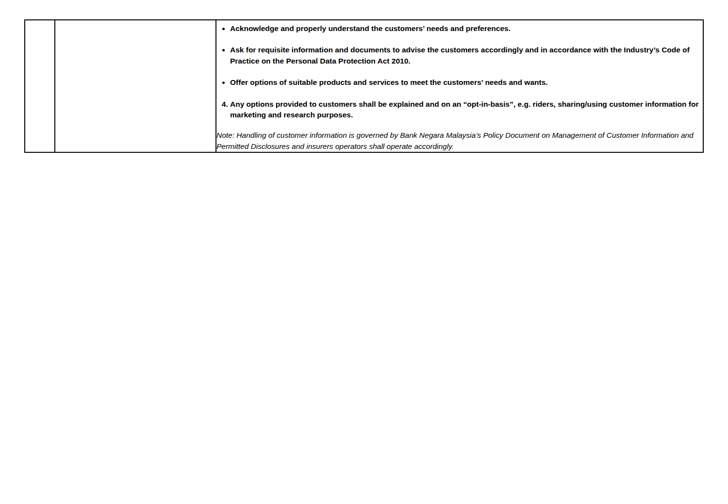| | | Acknowledge and properly understand the customers’ needs and preferences. Ask for requisite information and documents to advise the customers accordingly and in accordance with the Industry’s Code of Practice on the Personal Data Protection Act 2010. Offer options of suitable products and services to meet the customers’ needs and wants. Any options provided to customers shall be explained and on an “opt-in-basis”, e.g. riders, sharing/using customer information for marketing and research purposes. Note: Handling of customer information is governed by Bank Negara Malaysia’s Policy Document on Management of Customer Information and Permitted Disclosures and insurers operators shall operate accordingly. |